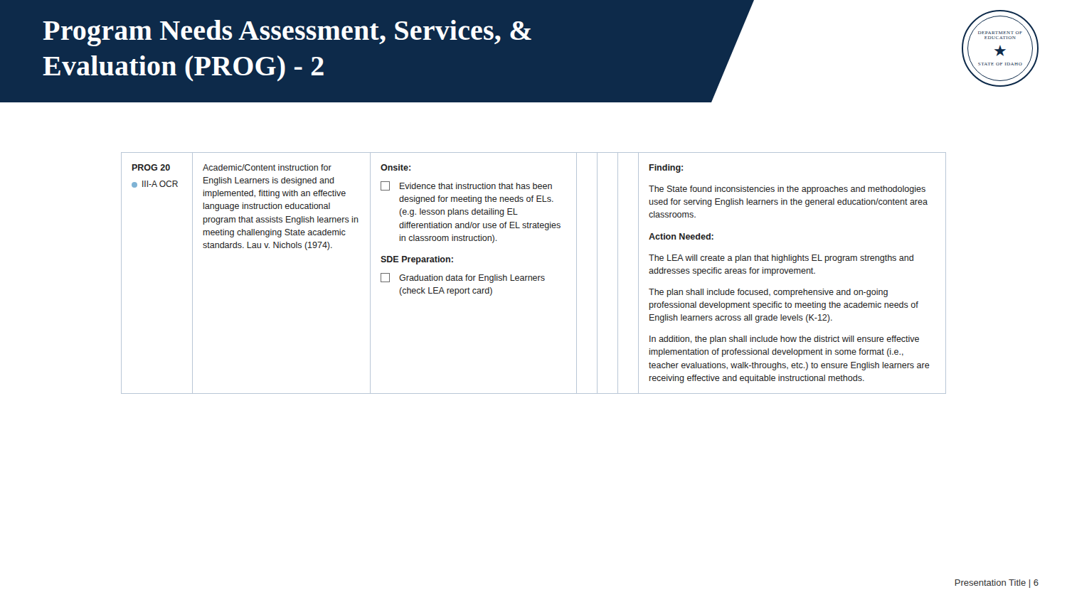Program Needs Assessment, Services, &
Evaluation (PROG) - 2
Department of Education
★
State of Idaho
| PROG 20 III-A OCR | Academic/Content instruction for English Learners is designed and implemented, fitting with an effective language instruction educational program that assists English learners in meeting challenging State academic standards. Lau v. Nichols (1974). | Onsite: Evidence that instruction that has been designed for meeting the needs of ELs. (e.g. lesson plans detailing EL differentiation and/or use of EL strategies in classroom instruction). SDE Preparation: Graduation data for English Learners (check LEA report card) | | | | Finding: The State found inconsistencies in the approaches and methodologies used for serving English learners in the general education/content area classrooms. Action Needed: The LEA will create a plan that highlights EL program strengths and addresses specific areas for improvement. The plan shall include focused, comprehensive and on-going professional development specific to meeting the academic needs of English learners across all grade levels (K-12). In addition, the plan shall include how the district will ensure effective implementation of professional development in some format (i.e., teacher evaluations, walk-throughs, etc.) to ensure English learners are receiving effective and equitable instructional methods. |
Presentation Title | 6